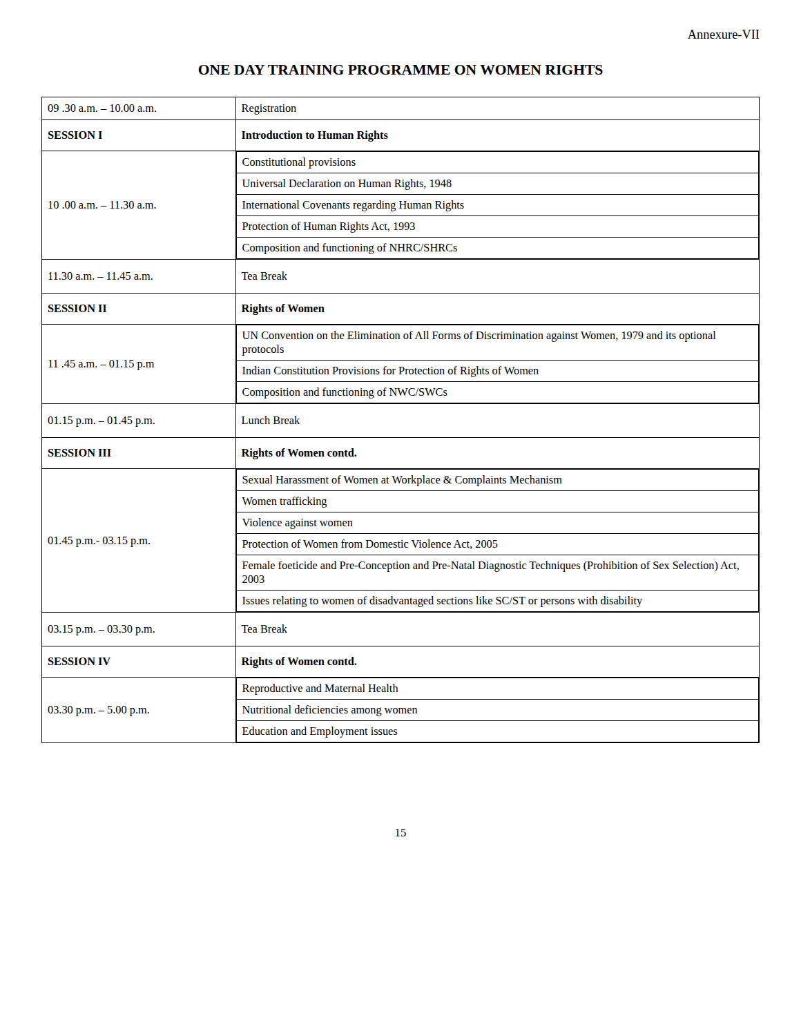Annexure-VII
ONE DAY TRAINING PROGRAMME ON WOMEN RIGHTS
| 09 .30 a.m. – 10.00 a.m. | Registration |
| SESSION I | Introduction to Human Rights |
| 10 .00 a.m. – 11.30 a.m. | / Constitutional provisions / / Universal Declaration on Human Rights, 1948 / / International Covenants regarding Human Rights / / Protection of Human Rights Act, 1993 / / Composition and functioning of NHRC/SHRCs / |
| 11.30 a.m. – 11.45 a.m. | Tea Break |
| SESSION II | Rights of Women |
| 11 .45 a.m. – 01.15 p.m | / UN Convention on the Elimination of All Forms of Discrimination against Women, 1979 and its optional protocols / / Indian Constitution Provisions for Protection of Rights of Women / / Composition and functioning of NWC/SWCs / |
| 01.15 p.m. – 01.45 p.m. | Lunch Break |
| SESSION III | Rights of Women contd. |
| 01.45 p.m.- 03.15 p.m. | / Sexual Harassment of Women at Workplace & Complaints Mechanism / / Women trafficking / / Violence against women / / Protection of Women from Domestic Violence Act, 2005 / / Female foeticide and Pre-Conception and Pre-Natal Diagnostic Techniques (Prohibition of Sex Selection) Act, 2003 / / Issues relating to women of disadvantaged sections like SC/ST or persons with disability / |
| 03.15 p.m. – 03.30 p.m. | Tea Break |
| SESSION IV | Rights of Women contd. |
| 03.30 p.m. – 5.00 p.m. | / Reproductive and Maternal Health / / Nutritional deficiencies among women / / Education and Employment issues / |
15